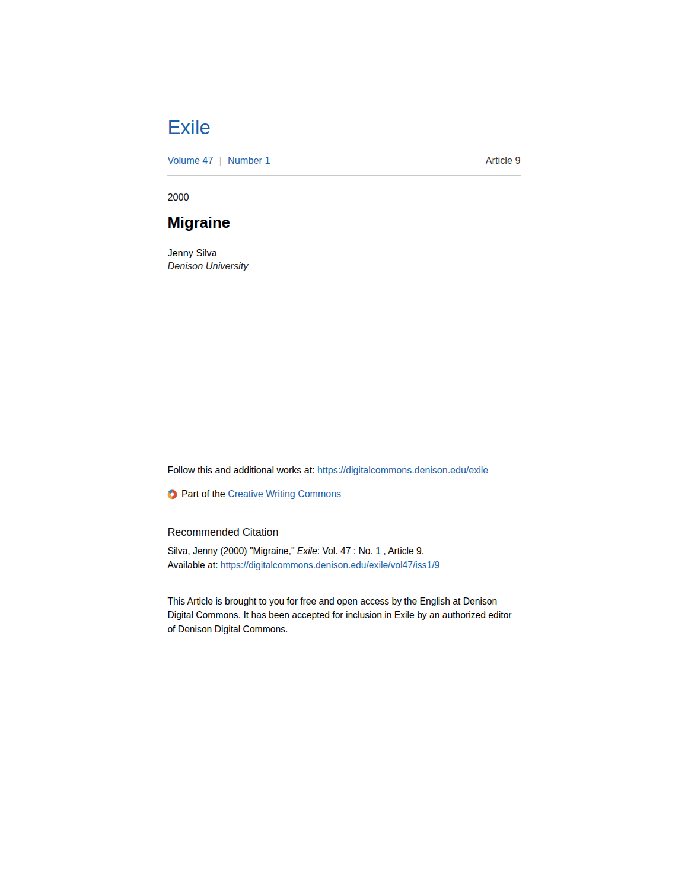Exile
Volume 47 | Number 1
Article 9
2000
Migraine
Jenny Silva Denison University
Follow this and additional works at: https://digitalcommons.denison.edu/exile
Part of the Creative Writing Commons
Recommended Citation
Silva, Jenny (2000) "Migraine," Exile: Vol. 47 : No. 1 , Article 9.
Available at: https://digitalcommons.denison.edu/exile/vol47/iss1/9
This Article is brought to you for free and open access by the English at Denison Digital Commons. It has been accepted for inclusion in Exile by an authorized editor of Denison Digital Commons.